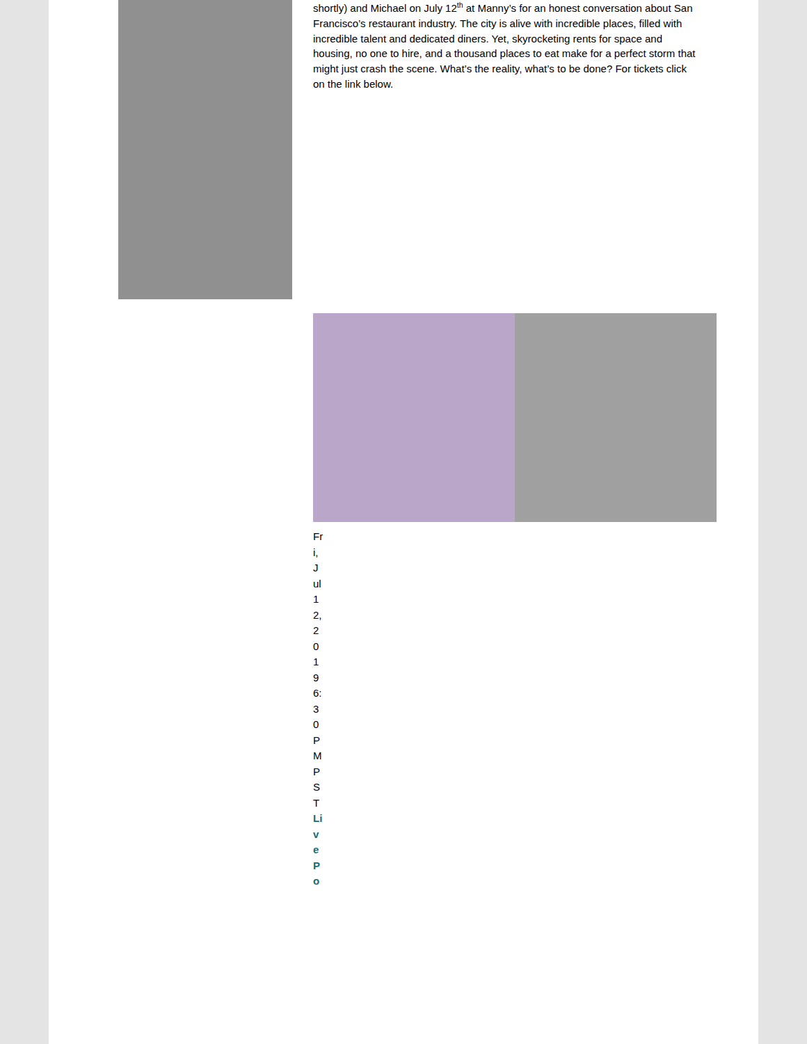shortly) and Michael on July 12th at Manny’s for an honest conversation about San Francisco’s restaurant industry. The city is alive with incredible places, filled with incredible talent and dedicated diners. Yet, skyrocketing rents for space and housing, no one to hire, and a thousand places to eat make for a perfect storm that might just crash the scene. What’s the reality, what’s to be done? For tickets click on the link below.
Fri, Jul 12, 2019 6:30 PM PST LivePo